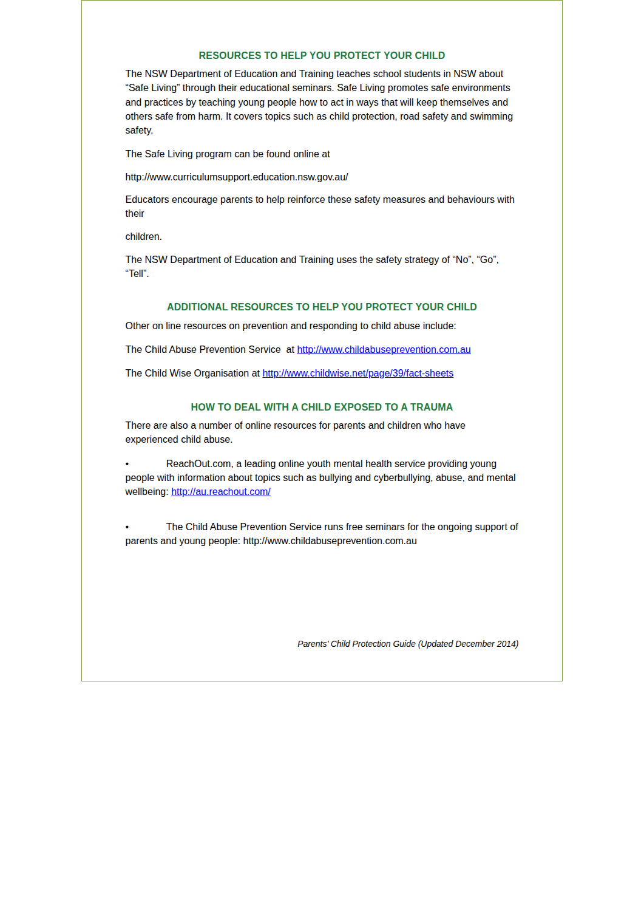RESOURCES TO HELP YOU PROTECT YOUR CHILD
The NSW Department of Education and Training teaches school students in NSW about “Safe Living” through their educational seminars. Safe Living promotes safe environments and practices by teaching young people how to act in ways that will keep themselves and others safe from harm. It covers topics such as child protection, road safety and swimming safety.
The Safe Living program can be found online at
http://www.curriculumsupport.education.nsw.gov.au/
Educators encourage parents to help reinforce these safety measures and behaviours with their
children.
The NSW Department of Education and Training uses the safety strategy of “No”, “Go”, “Tell”.
ADDITIONAL RESOURCES TO HELP YOU PROTECT YOUR CHILD
Other on line resources on prevention and responding to child abuse include:
The Child Abuse Prevention Service at http://www.childabuseprevention.com.au
The Child Wise Organisation at http://www.childwise.net/page/39/fact-sheets
HOW TO DEAL WITH A CHILD EXPOSED TO A TRAUMA
There are also a number of online resources for parents and children who have experienced child abuse.
•ReachOut.com, a leading online youth mental health service providing young people with information about topics such as bullying and cyberbullying, abuse, and mental wellbeing: http://au.reachout.com/
•The Child Abuse Prevention Service runs free seminars for the ongoing support of parents and young people: http://www.childabuseprevention.com.au
Parents’ Child Protection Guide (Updated December 2014)